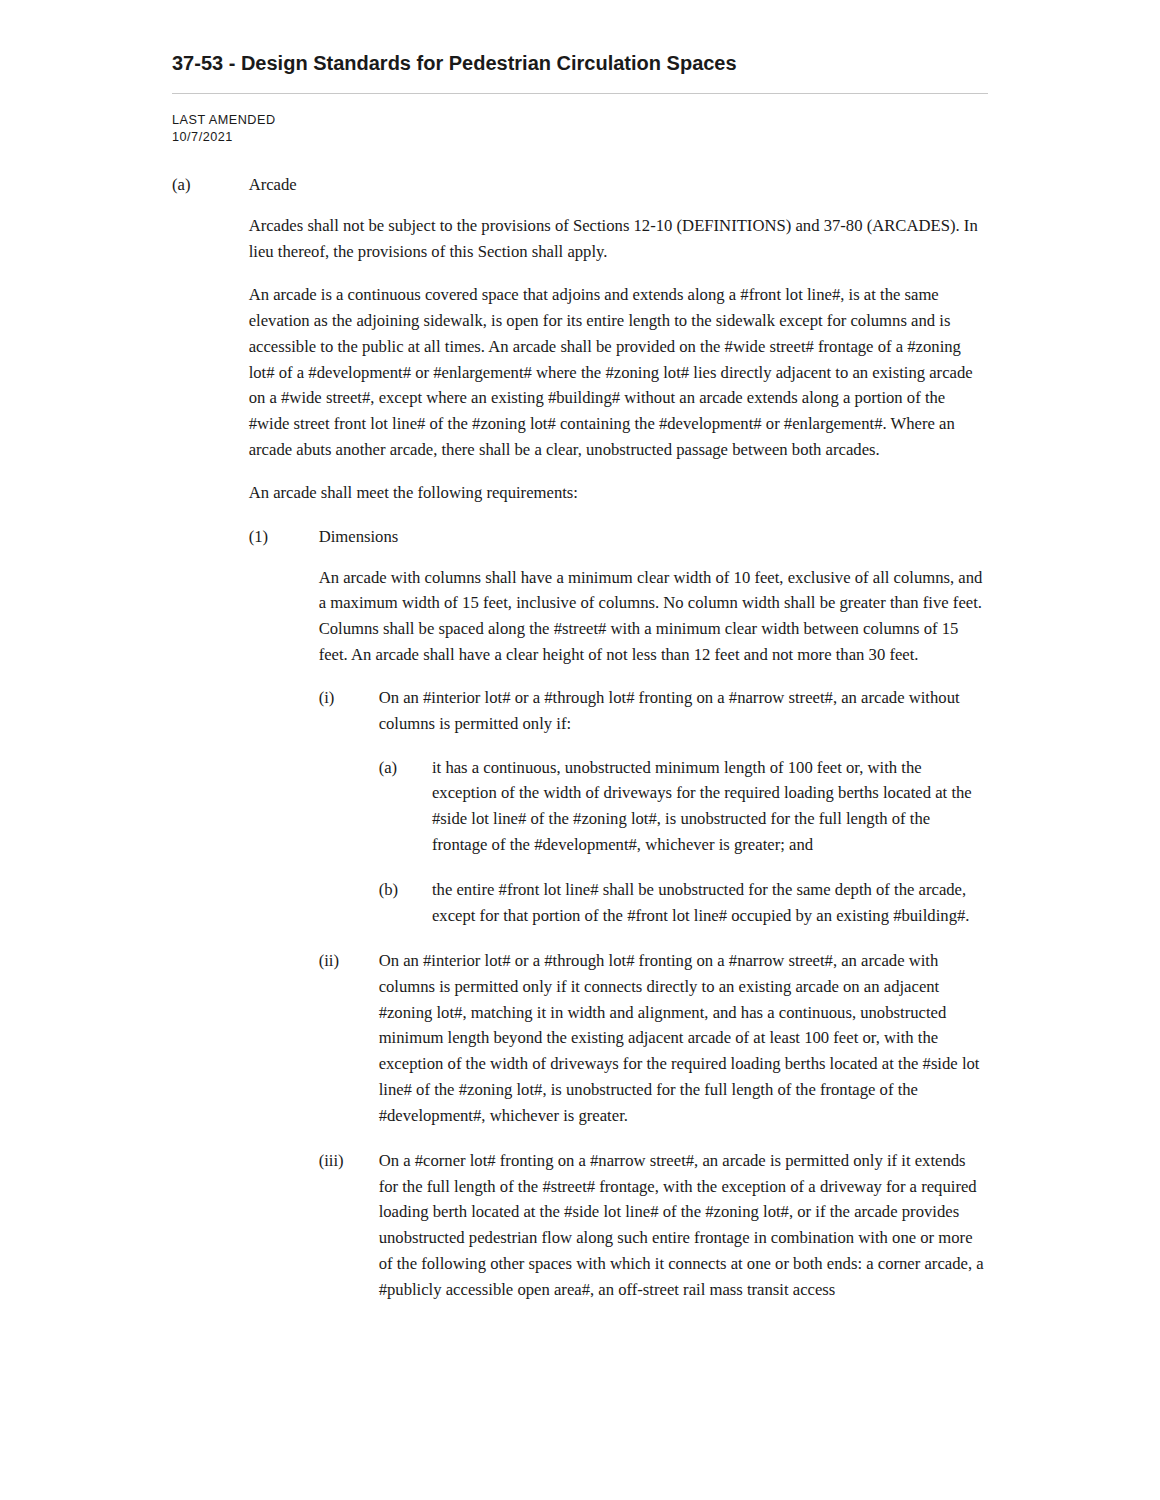37-53 - Design Standards for Pedestrian Circulation Spaces
Last Amended
10/7/2021
(a)
Arcade
Arcades shall not be subject to the provisions of Sections 12-10 (DEFINITIONS) and 37-80 (ARCADES). In lieu thereof, the provisions of this Section shall apply.
An arcade is a continuous covered space that adjoins and extends along a #front lot line#, is at the same elevation as the adjoining sidewalk, is open for its entire length to the sidewalk except for columns and is accessible to the public at all times. An arcade shall be provided on the #wide street# frontage of a #zoning lot# of a #development# or #enlargement# where the #zoning lot# lies directly adjacent to an existing arcade on a #wide street#, except where an existing #building# without an arcade extends along a portion of the #wide street front lot line# of the #zoning lot# containing the #development# or #enlargement#. Where an arcade abuts another arcade, there shall be a clear, unobstructed passage between both arcades.
An arcade shall meet the following requirements:
(1)
Dimensions
An arcade with columns shall have a minimum clear width of 10 feet, exclusive of all columns, and a maximum width of 15 feet, inclusive of columns. No column width shall be greater than five feet. Columns shall be spaced along the #street# with a minimum clear width between columns of 15 feet. An arcade shall have a clear height of not less than 12 feet and not more than 30 feet.
(i)
On an #interior lot# or a #through lot# fronting on a #narrow street#, an arcade without columns is permitted only if:
(a)
it has a continuous, unobstructed minimum length of 100 feet or, with the exception of the width of driveways for the required loading berths located at the #side lot line# of the #zoning lot#, is unobstructed for the full length of the frontage of the #development#, whichever is greater; and
(b)
the entire #front lot line# shall be unobstructed for the same depth of the arcade, except for that portion of the #front lot line# occupied by an existing #building#.
(ii)
On an #interior lot# or a #through lot# fronting on a #narrow street#, an arcade with columns is permitted only if it connects directly to an existing arcade on an adjacent #zoning lot#, matching it in width and alignment, and has a continuous, unobstructed minimum length beyond the existing adjacent arcade of at least 100 feet or, with the exception of the width of driveways for the required loading berths located at the #side lot line# of the #zoning lot#, is unobstructed for the full length of the frontage of the #development#, whichever is greater.
(iii)
On a #corner lot# fronting on a #narrow street#, an arcade is permitted only if it extends for the full length of the #street# frontage, with the exception of a driveway for a required loading berth located at the #side lot line# of the #zoning lot#, or if the arcade provides unobstructed pedestrian flow along such entire frontage in combination with one or more of the following other spaces with which it connects at one or both ends: a corner arcade, a #publicly accessible open area#, an off-street rail mass transit access